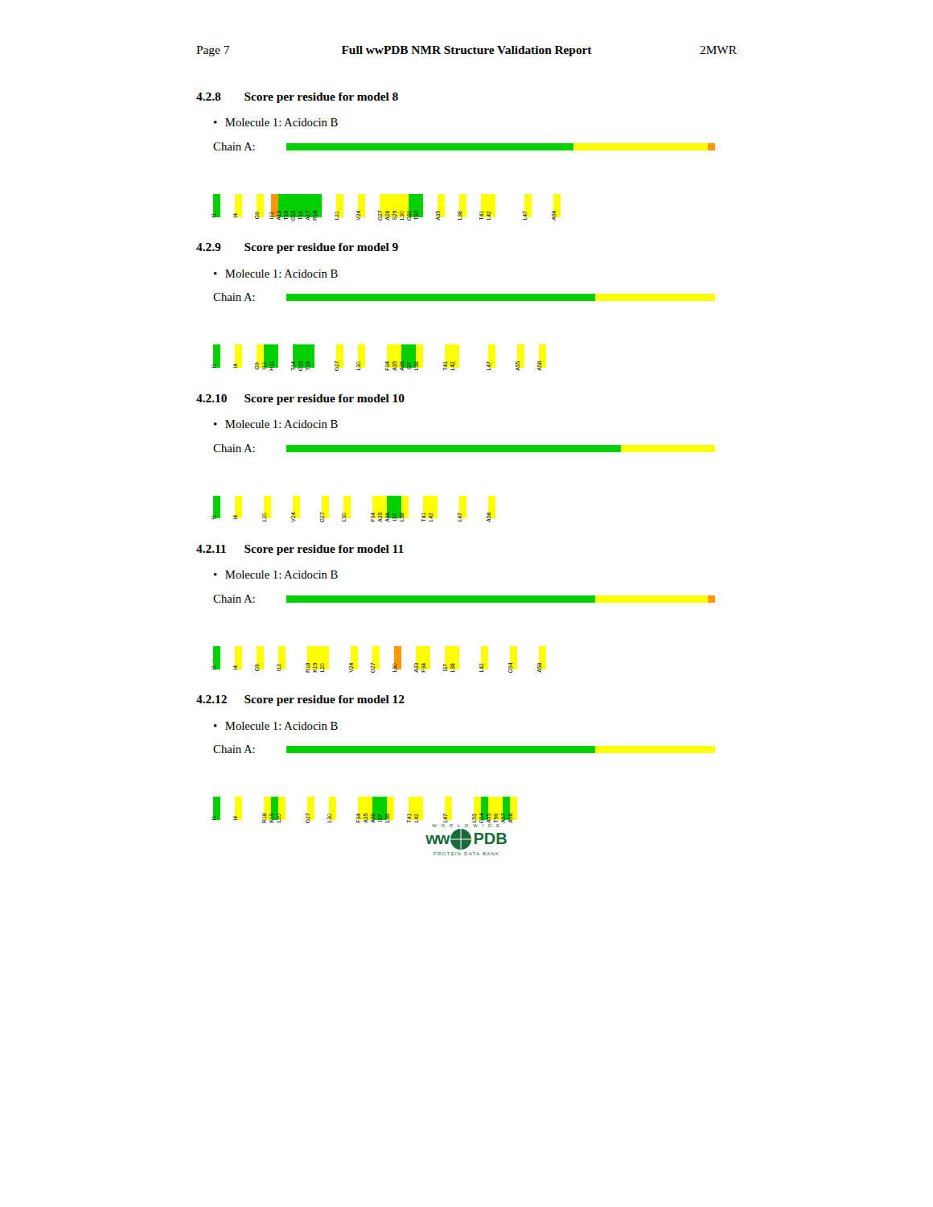Page 7
Full wwPDB NMR Structure Validation Report
2MWR
4.2.8 Score per residue for model 8
Molecule 1: Acidocin B
Chain A:
67%
31%
I1
I4
G9
I12
A13
T14
G15
T16
A17
R18
L21
V24
G27
A28
S29
L30
G31
T32
A35
L38
T41
L42
L47
A58
4.2.9 Score per residue for model 9
Molecule 1: Acidocin B
Chain A:
72%
28%
I1
I4
G9
I10
H11
T14
G15
T16
G27
L30
F34
A35
A36
I37
L38
T41
L42
L47
A55
A58
4.2.10 Score per residue for model 10
Molecule 1: Acidocin B
Chain A:
78%
22%
I1
I4
L20
V24
G27
L30
F34
A35
A36
I37
L38
T41
L42
L47
A58
4.2.11 Score per residue for model 11
Molecule 1: Acidocin B
Chain A:
72%
26%
I1
I4
G9
I12
R18
K19
L20
V24
G27
L30
A33
F34
I37
L38
L42
G54
A58
4.2.12 Score per residue for model 12
Molecule 1: Acidocin B
Chain A:
72%
28%
I1
I4
R18
K19
L20
G27
L30
F34
A35
A36
I37
L38
T41
L42
L47
L53
G54
A55
T56
A57
A58
W O R L D W I D E
ww PDB
PROTEIN DATA BANK